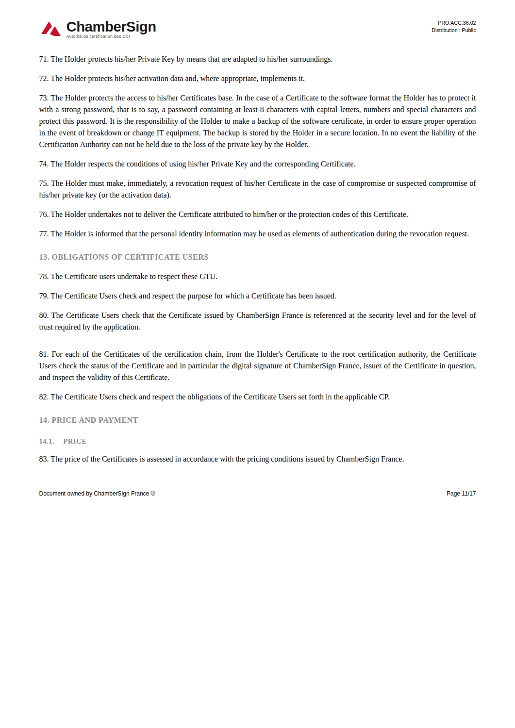ChamberSign Autorité de certification des CCI
PRO.ACC.36.02
Distribution : Public
71. The Holder protects his/her Private Key by means that are adapted to his/her surroundings.
72. The Holder protects his/her activation data and, where appropriate, implements it.
73. The Holder protects the access to his/her Certificates base. In the case of a Certificate to the software format the Holder has to protect it with a strong password, that is to say, a password containing at least 8 characters with capital letters, numbers and special characters and protect this password. It is the responsibility of the Holder to make a backup of the software certificate, in order to ensure proper operation in the event of breakdown or change IT equipment. The backup is stored by the Holder in a secure location. In no event the liability of the Certification Authority can not be held due to the loss of the private key by the Holder.
74. The Holder respects the conditions of using his/her Private Key and the corresponding Certificate.
75. The Holder must make, immediately, a revocation request of his/her Certificate in the case of compromise or suspected compromise of his/her private key (or the activation data).
76. The Holder undertakes not to deliver the Certificate attributed to him/her or the protection codes of this Certificate.
77. The Holder is informed that the personal identity information may be used as elements of authentication during the revocation request.
13. OBLIGATIONS OF CERTIFICATE USERS
78. The Certificate users undertake to respect these GTU.
79. The Certificate Users check and respect the purpose for which a Certificate has been issued.
80. The Certificate Users check that the Certificate issued by ChamberSign France is referenced at the security level and for the level of trust required by the application.
81. For each of the Certificates of the certification chain, from the Holder's Certificate to the root certification authority, the Certificate Users check the status of the Certificate and in particular the digital signature of ChamberSign France, issuer of the Certificate in question, and inspect the validity of this Certificate.
82. The Certificate Users check and respect the obligations of the Certificate Users set forth in the applicable CP.
14. PRICE AND PAYMENT
14.1. PRICE
83. The price of the Certificates is assessed in accordance with the pricing conditions issued by ChamberSign France.
Document owned by ChamberSign France © Page 11/17